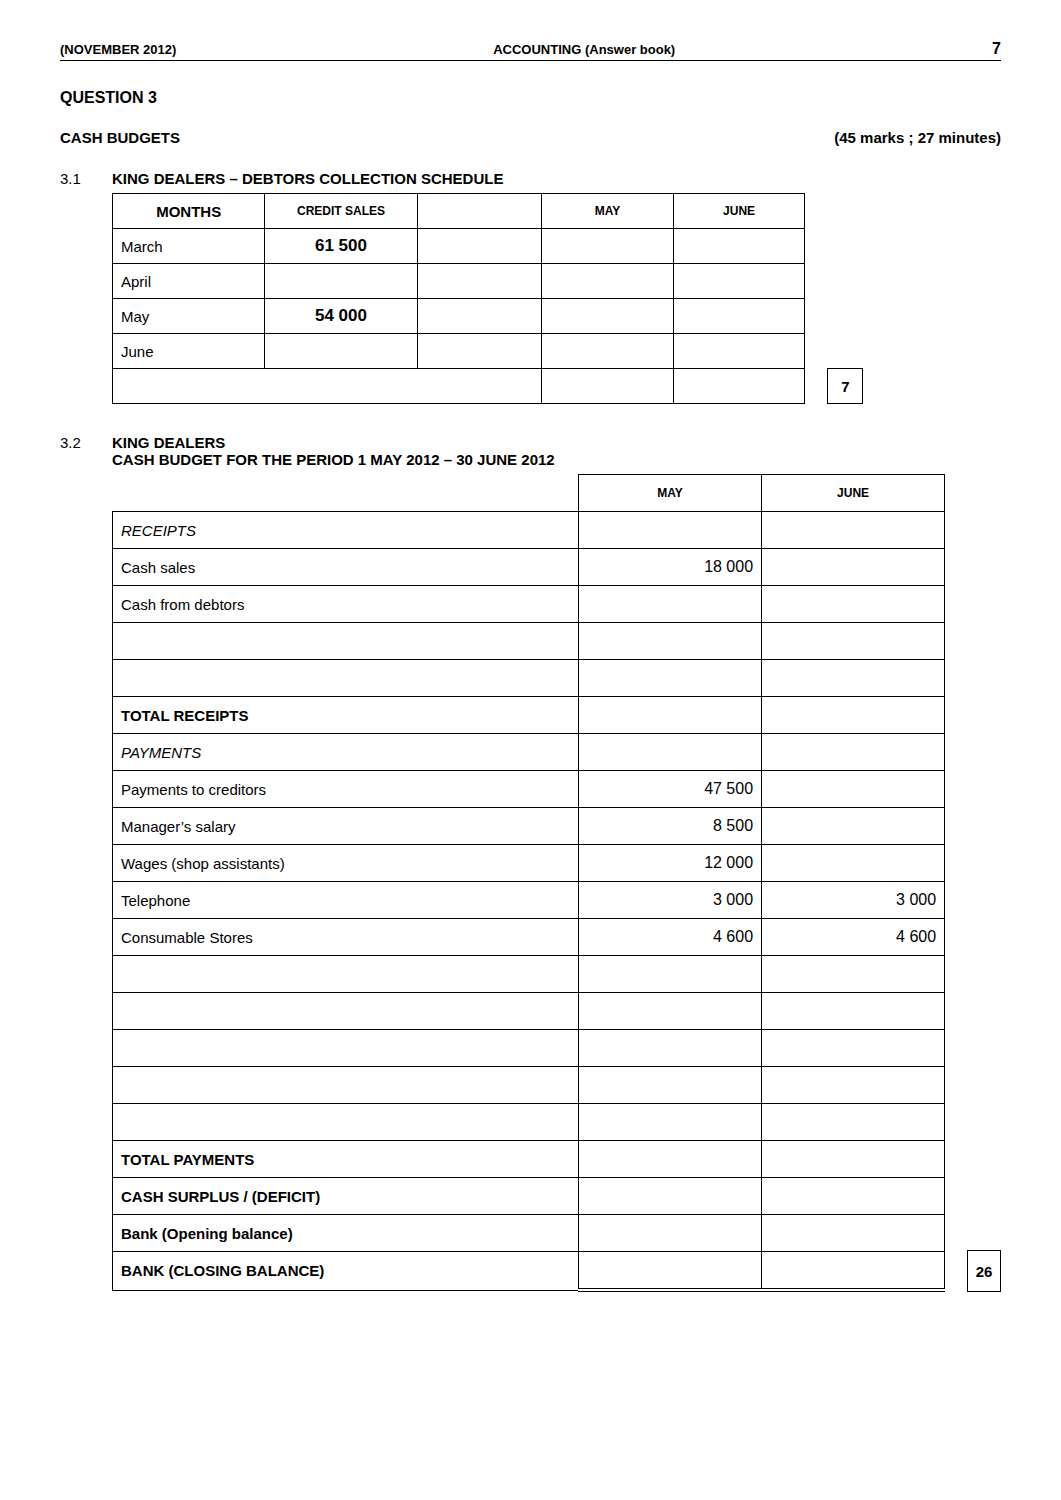(NOVEMBER 2012) ACCOUNTING (Answer book) 7
QUESTION 3
CASH BUDGETS (45 marks ; 27 minutes)
3.1
KING DEALERS – DEBTORS COLLECTION SCHEDULE
| MONTHS | CREDIT SALES | | MAY | JUNE |
| --- | --- | --- | --- | --- |
| March | 61 500 | | | |
| April | | | | |
| May | 54 000 | | | |
| June | | | | |
7
3.2
KING DEALERS
CASH BUDGET FOR THE PERIOD 1 MAY 2012 – 30 JUNE 2012
| | MAY | JUNE |
| RECEIPTS | | |
| Cash sales | 18 000 | |
| Cash from debtors | | |
| TOTAL RECEIPTS | | |
| PAYMENTS | | |
| Payments to creditors | 47 500 | |
| Manager’s salary | 8 500 | |
| Wages (shop assistants) | 12 000 | |
| Telephone | 3 000 | 3 000 |
| Consumable Stores | 4 600 | 4 600 |
| TOTAL PAYMENTS | | |
| CASH SURPLUS / (DEFICIT) | | |
| Bank (Opening balance) | | |
| BANK (CLOSING BALANCE) | | |
26